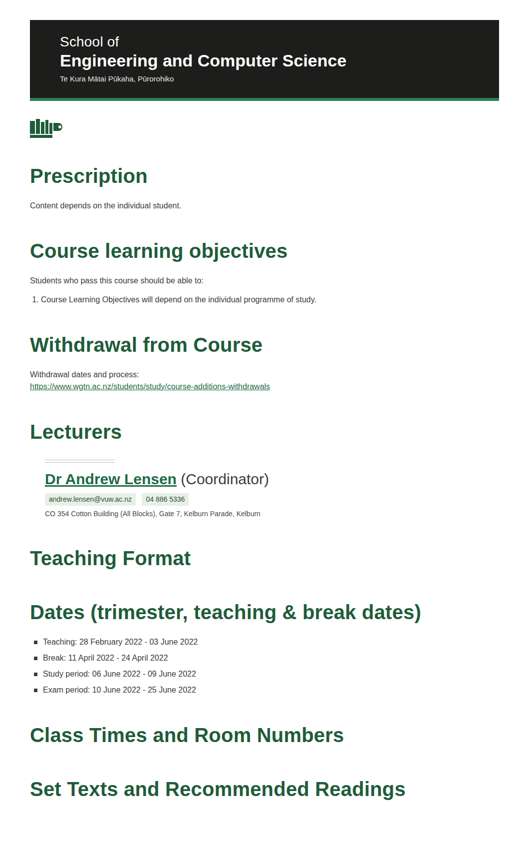School of
Engineering and Computer Science
Te Kura Mātai Pūkaha, Pūrorohiko
Prescription
Content depends on the individual student.
Course learning objectives
Students who pass this course should be able to:
Course Learning Objectives will depend on the individual programme of study.
Withdrawal from Course
Withdrawal dates and process:
https://www.wgtn.ac.nz/students/study/course-additions-withdrawals
Lecturers
Dr Andrew Lensen (Coordinator)
andrew.lensen@vuw.ac.nz 04 886 5336
CO 354 Cotton Building (All Blocks), Gate 7, Kelburn Parade, Kelburn
Teaching Format
Dates (trimester, teaching & break dates)
Teaching: 28 February 2022 - 03 June 2022
Break: 11 April 2022 - 24 April 2022
Study period: 06 June 2022 - 09 June 2022
Exam period: 10 June 2022 - 25 June 2022
Class Times and Room Numbers
Set Texts and Recommended Readings